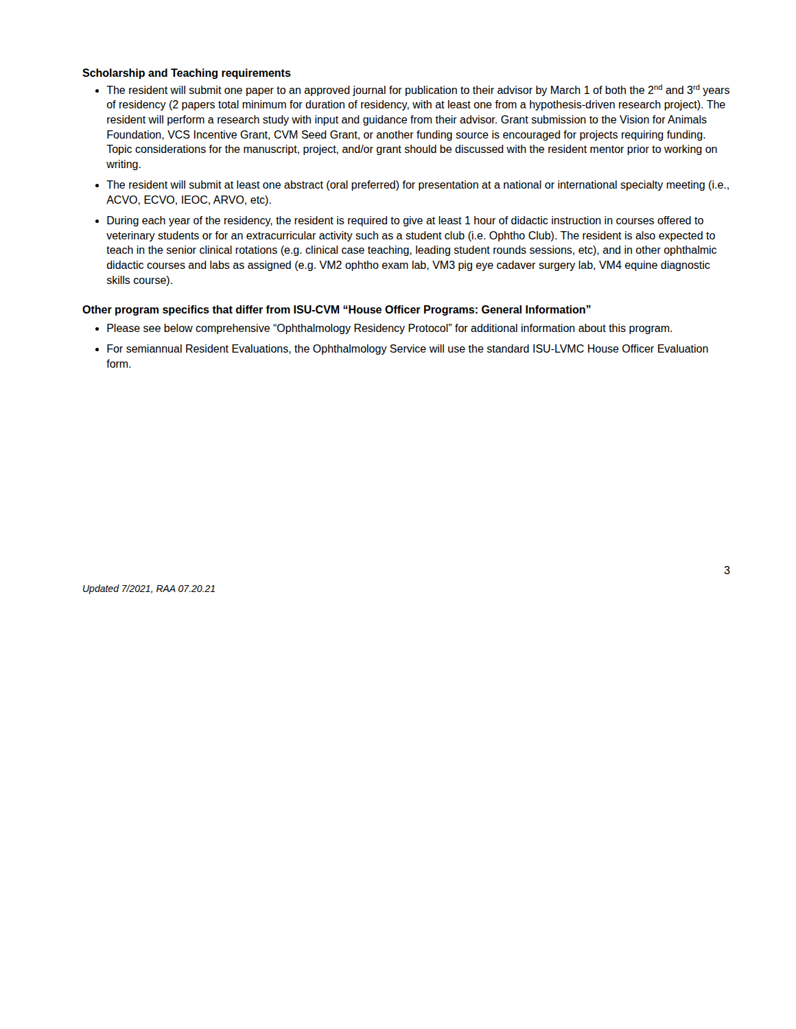Scholarship and Teaching requirements
The resident will submit one paper to an approved journal for publication to their advisor by March 1 of both the 2nd and 3rd years of residency (2 papers total minimum for duration of residency, with at least one from a hypothesis-driven research project). The resident will perform a research study with input and guidance from their advisor. Grant submission to the Vision for Animals Foundation, VCS Incentive Grant, CVM Seed Grant, or another funding source is encouraged for projects requiring funding. Topic considerations for the manuscript, project, and/or grant should be discussed with the resident mentor prior to working on writing.
The resident will submit at least one abstract (oral preferred) for presentation at a national or international specialty meeting (i.e., ACVO, ECVO, IEOC, ARVO, etc).
During each year of the residency, the resident is required to give at least 1 hour of didactic instruction in courses offered to veterinary students or for an extracurricular activity such as a student club (i.e. Ophtho Club). The resident is also expected to teach in the senior clinical rotations (e.g. clinical case teaching, leading student rounds sessions, etc), and in other ophthalmic didactic courses and labs as assigned (e.g. VM2 ophtho exam lab, VM3 pig eye cadaver surgery lab, VM4 equine diagnostic skills course).
Other program specifics that differ from ISU-CVM “House Officer Programs: General Information”
Please see below comprehensive “Ophthalmology Residency Protocol” for additional information about this program.
For semiannual Resident Evaluations, the Ophthalmology Service will use the standard ISU-LVMC House Officer Evaluation form.
3 Updated 7/2021, RAA 07.20.21